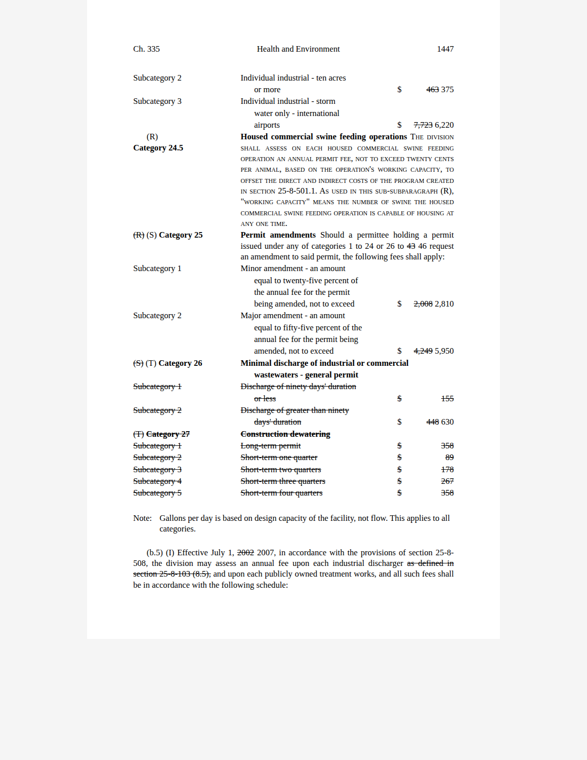Ch. 335 Health and Environment 1447
| Subcategory 2 | | Individual industrial - ten acres | | |
| | | or more | $ | 463 375 |
| Subcategory 3 | | Individual industrial - storm | | |
| | | water only - international | | |
| | | airports | $ | 7,723 6,220 |
| (R) Category 24.5 | | Housed commercial swine feeding operations The division shall assess on each housed commercial swine feeding operation an annual permit fee, not to exceed twenty cents per animal, based on the operation's working capacity, to offset the direct and indirect costs of the program created in section 25-8-501.1. As used in this sub-subparagraph (R), "working capacity" means the number of swine the housed commercial swine feeding operation is capable of housing at any one time. |
| (R) (S) Category 25 | | Permit amendments Should a permittee holding a permit issued under any of categories 1 to 24 or 26 to 43 46 request an amendment to said permit, the following fees shall apply: |
| Subcategory 1 | | Minor amendment - an amount | | |
| | | equal to twenty-five percent of | | |
| | | the annual fee for the permit | | |
| | | being amended, not to exceed | $ | 2,008 2,810 |
| Subcategory 2 | | Major amendment - an amount | | |
| | | equal to fifty-five percent of the | | |
| | | annual fee for the permit being | | |
| | | amended, not to exceed | $ | 4,249 5,950 |
| (S) (T) Category 26 | | Minimal discharge of industrial or commercial |
| | | wastewaters - general permit |
| Subcategory 1 | | Discharge of ninety days' duration | | |
| | | or less | $ | 155 |
| Subcategory 2 | | Discharge of greater than ninety | | |
| | | days' duration | $ | 448 630 |
| (T) Category 27 | | Construction dewatering | | |
| Subcategory 1 | | Long-term permit | $ | 358 |
| Subcategory 2 | | Short-term one quarter | $ | 89 |
| Subcategory 3 | | Short-term two quarters | $ | 178 |
| Subcategory 4 | | Short-term three quarters | $ | 267 |
| Subcategory 5 | | Short-term four quarters | $ | 358 |
Note:
Gallons per day is based on design capacity of the facility, not flow. This applies to all categories.
(b.5) (I) Effective July 1, 2002 2007, in accordance with the provisions of section 25-8-508, the division may assess an annual fee upon each industrial discharger as defined in section 25-8-103 (8.5), and upon each publicly owned treatment works, and all such fees shall be in accordance with the following schedule: